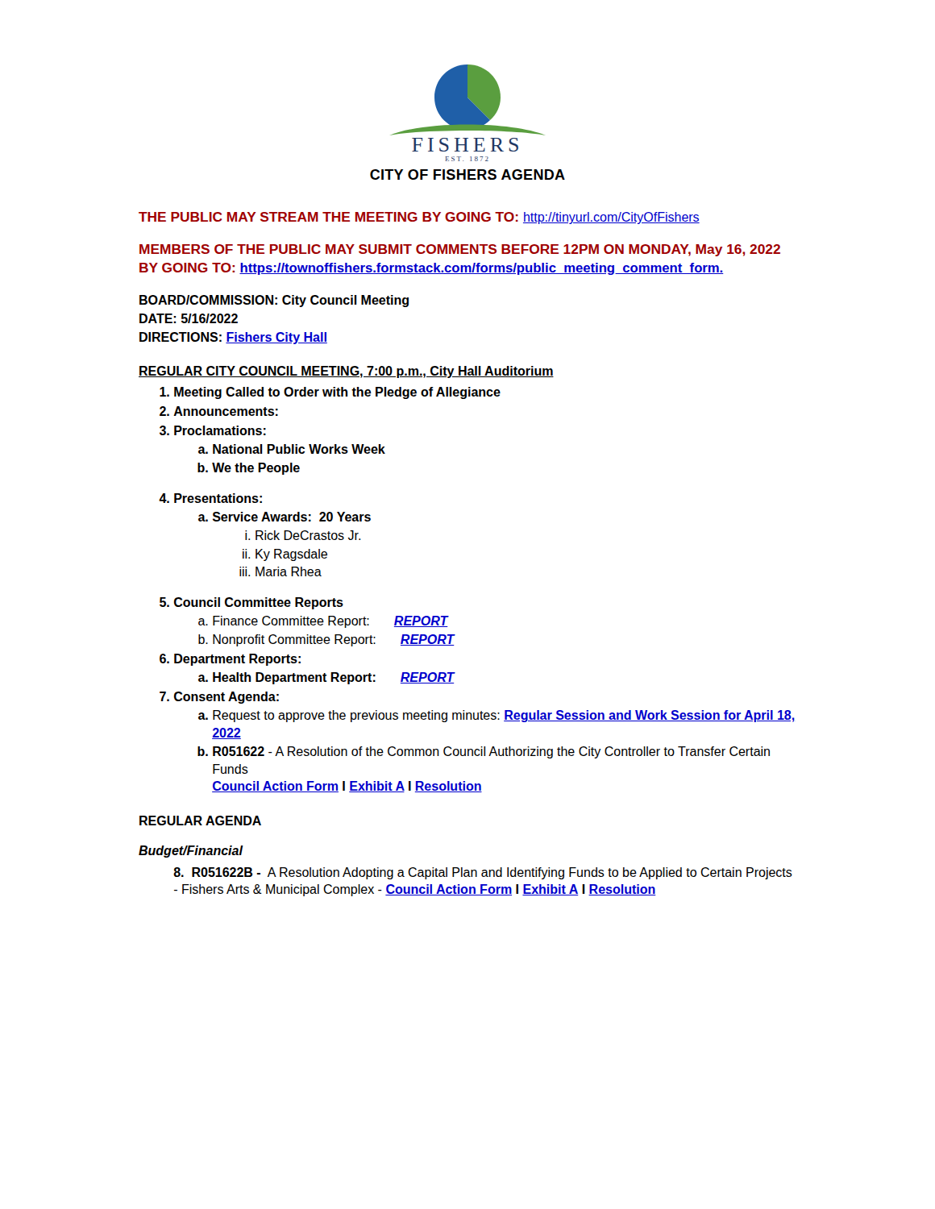FISHERS EST. 1872
CITY OF FISHERS AGENDA
THE PUBLIC MAY STREAM THE MEETING BY GOING TO: http://tinyurl.com/CityOfFishers
MEMBERS OF THE PUBLIC MAY SUBMIT COMMENTS BEFORE 12PM ON MONDAY, May 16, 2022 BY GOING TO: https://townoffishers.formstack.com/forms/public_meeting_comment_form.
BOARD/COMMISSION: City Council Meeting
DATE: 5/16/2022
DIRECTIONS: Fishers City Hall
REGULAR CITY COUNCIL MEETING, 7:00 p.m., City Hall Auditorium
Meeting Called to Order with the Pledge of Allegiance
Announcements:
Proclamations:
National Public Works Week
We the People
Presentations:
Service Awards: 20 Years
Rick DeCrastos Jr.
Ky Ragsdale
Maria Rhea
Council Committee Reports
Finance Committee Report: REPORT
Nonprofit Committee Report: REPORT
Department Reports:
Health Department Report: REPORT
Consent Agenda:
Request to approve the previous meeting minutes: Regular Session and Work Session for April 18, 2022
R051622 - A Resolution of the Common Council Authorizing the City Controller to Transfer Certain Funds
Council Action Form I Exhibit A I Resolution
REGULAR AGENDA
Budget/Financial
8. R051622B - A Resolution Adopting a Capital Plan and Identifying Funds to be Applied to Certain Projects - Fishers Arts & Municipal Complex - Council Action Form I Exhibit A I Resolution